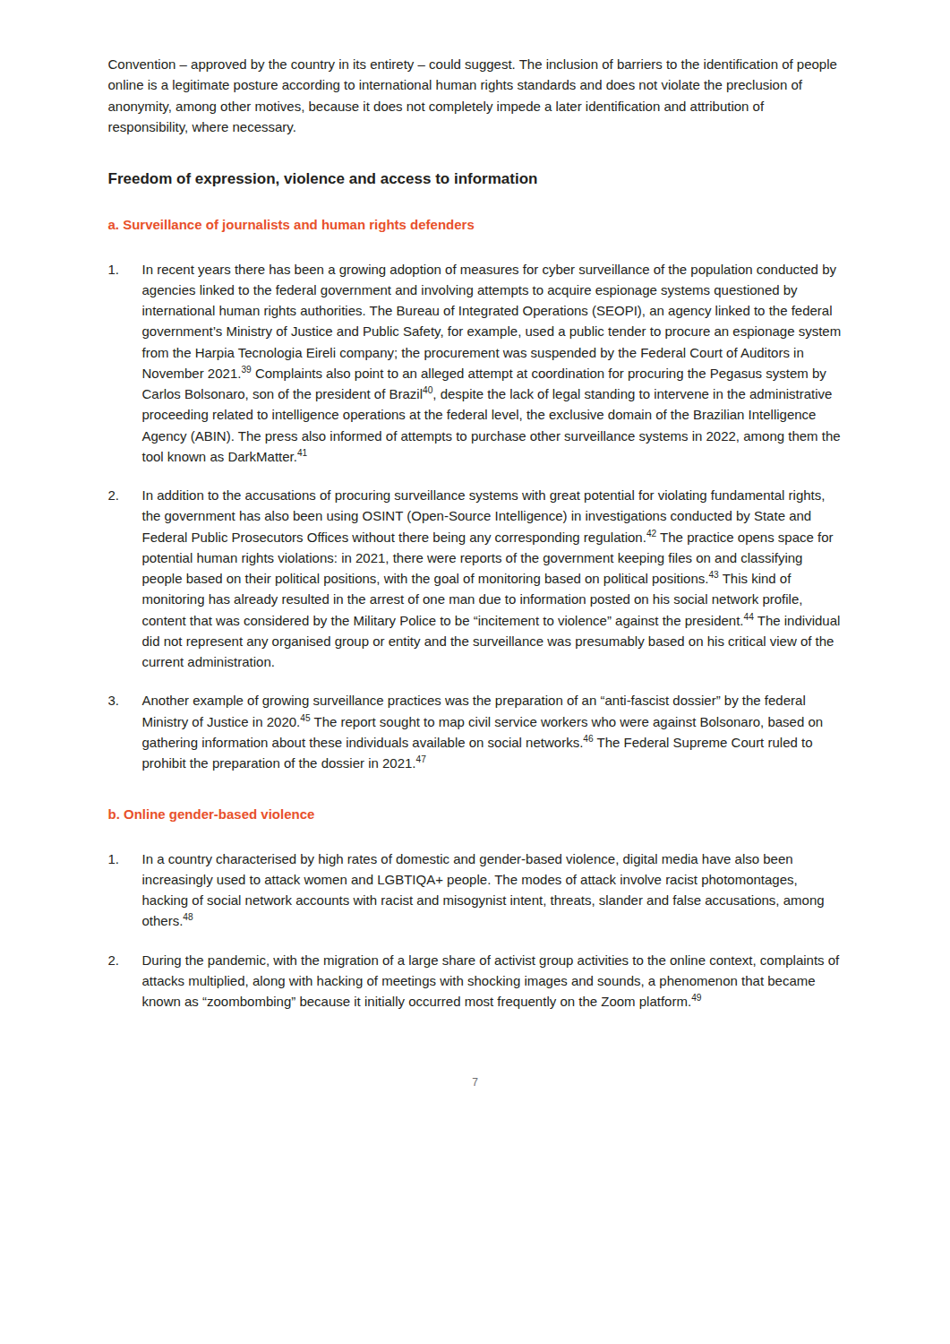Convention – approved by the country in its entirety – could suggest. The inclusion of barriers to the identification of people online is a legitimate posture according to international human rights standards and does not violate the preclusion of anonymity, among other motives, because it does not completely impede a later identification and attribution of responsibility, where necessary.
Freedom of expression, violence and access to information
a. Surveillance of journalists and human rights defenders
In recent years there has been a growing adoption of measures for cyber surveillance of the population conducted by agencies linked to the federal government and involving attempts to acquire espionage systems questioned by international human rights authorities. The Bureau of Integrated Operations (SEOPI), an agency linked to the federal government’s Ministry of Justice and Public Safety, for example, used a public tender to procure an espionage system from the Harpia Tecnologia Eireli company; the procurement was suspended by the Federal Court of Auditors in November 2021.39 Complaints also point to an alleged attempt at coordination for procuring the Pegasus system by Carlos Bolsonaro, son of the president of Brazil40, despite the lack of legal standing to intervene in the administrative proceeding related to intelligence operations at the federal level, the exclusive domain of the Brazilian Intelligence Agency (ABIN). The press also informed of attempts to purchase other surveillance systems in 2022, among them the tool known as DarkMatter.41
In addition to the accusations of procuring surveillance systems with great potential for violating fundamental rights, the government has also been using OSINT (Open-Source Intelligence) in investigations conducted by State and Federal Public Prosecutors Offices without there being any corresponding regulation.42 The practice opens space for potential human rights violations: in 2021, there were reports of the government keeping files on and classifying people based on their political positions, with the goal of monitoring based on political positions.43 This kind of monitoring has already resulted in the arrest of one man due to information posted on his social network profile, content that was considered by the Military Police to be “incitement to violence” against the president.44 The individual did not represent any organised group or entity and the surveillance was presumably based on his critical view of the current administration.
Another example of growing surveillance practices was the preparation of an “anti-fascist dossier” by the federal Ministry of Justice in 2020.45 The report sought to map civil service workers who were against Bolsonaro, based on gathering information about these individuals available on social networks.46 The Federal Supreme Court ruled to prohibit the preparation of the dossier in 2021.47
b. Online gender-based violence
In a country characterised by high rates of domestic and gender-based violence, digital media have also been increasingly used to attack women and LGBTIQA+ people. The modes of attack involve racist photomontages, hacking of social network accounts with racist and misogynist intent, threats, slander and false accusations, among others.48
During the pandemic, with the migration of a large share of activist group activities to the online context, complaints of attacks multiplied, along with hacking of meetings with shocking images and sounds, a phenomenon that became known as “zoombombing” because it initially occurred most frequently on the Zoom platform.49
7